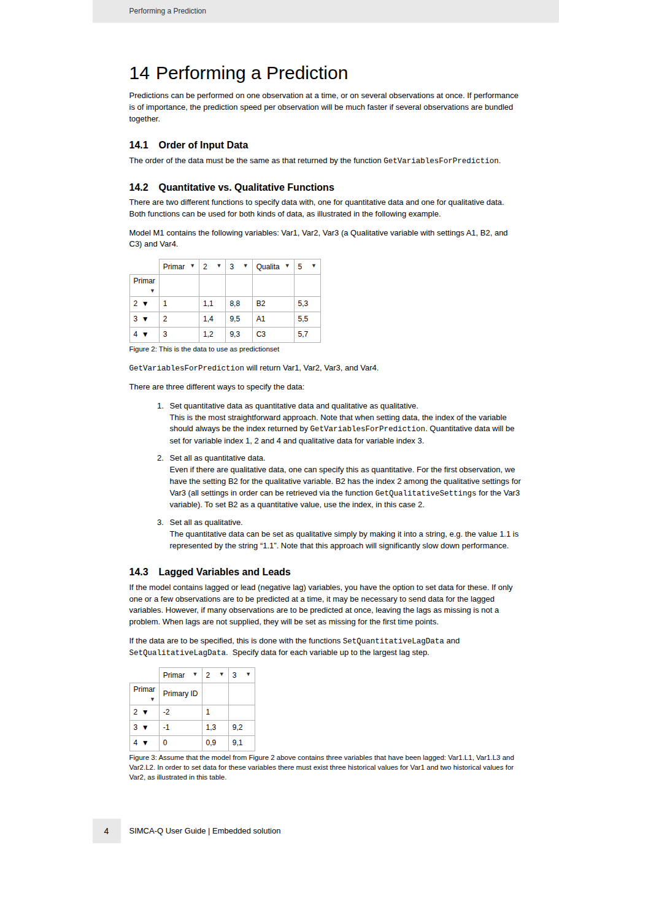Performing a Prediction
14 Performing a Prediction
Predictions can be performed on one observation at a time, or on several observations at once. If performance is of importance, the prediction speed per observation will be much faster if several observations are bundled together.
14.1 Order of Input Data
The order of the data must be the same as that returned by the function GetVariablesForPrediction.
14.2 Quantitative vs. Qualitative Functions
There are two different functions to specify data with, one for quantitative data and one for qualitative data. Both functions can be used for both kinds of data, as illustrated in the following example.
Model M1 contains the following variables: Var1, Var2, Var3 (a Qualitative variable with settings A1, B2, and C3) and Var4.
| | Primar ▼ | 2 ▼ | 3 ▼ | Qualita ▼ | 5 ▼ |
| Primar ▼ | | Var1 | Var2 | Var3 | Var4 |
| 2 ▼ | 1 | 1,1 | 8,8 | B2 | 5,3 |
| 3 ▼ | 2 | 1,4 | 9,5 | A1 | 5,5 |
| 4 ▼ | 3 | 1,2 | 9,3 | C3 | 5,7 |
Figure 2: This is the data to use as predictionset
GetVariablesForPrediction will return Var1, Var2, Var3, and Var4.
There are three different ways to specify the data:
Set quantitative data as quantitative data and qualitative as qualitative.
This is the most straightforward approach. Note that when setting data, the index of the variable should always be the index returned by GetVariablesForPrediction. Quantitative data will be set for variable index 1, 2 and 4 and qualitative data for variable index 3.
Set all as quantitative data.
Even if there are qualitative data, one can specify this as quantitative. For the first observation, we have the setting B2 for the qualitative variable. B2 has the index 2 among the qualitative settings for Var3 (all settings in order can be retrieved via the function GetQualitativeSettings for the Var3 variable). To set B2 as a quantitative value, use the index, in this case 2.
Set all as qualitative.
The quantitative data can be set as qualitative simply by making it into a string, e.g. the value 1.1 is represented by the string “1.1”. Note that this approach will significantly slow down performance.
14.3 Lagged Variables and Leads
If the model contains lagged or lead (negative lag) variables, you have the option to set data for these. If only one or a few observations are to be predicted at a time, it may be necessary to send data for the lagged variables. However, if many observations are to be predicted at once, leaving the lags as missing is not a problem. When lags are not supplied, they will be set as missing for the first time points.
If the data are to be specified, this is done with the functions SetQuantitativeLagData and SetQualitativeLagData. Specify data for each variable up to the largest lag step.
| | Primar ▼ | 2 ▼ | 3 ▼ |
| Primar ▼ | Primary ID | Var1 | Var2 |
| 2 ▼ | -2 | 1 | |
| 3 ▼ | -1 | 1,3 | 9,2 |
| 4 ▼ | 0 | 0,9 | 9,1 |
Figure 3: Assume that the model from Figure 2 above contains three variables that have been lagged: Var1.L1, Var1.L3 and Var2.L2. In order to set data for these variables there must exist three historical values for Var1 and two historical values for Var2, as illustrated in this table.
4
SIMCA-Q User Guide | Embedded solution